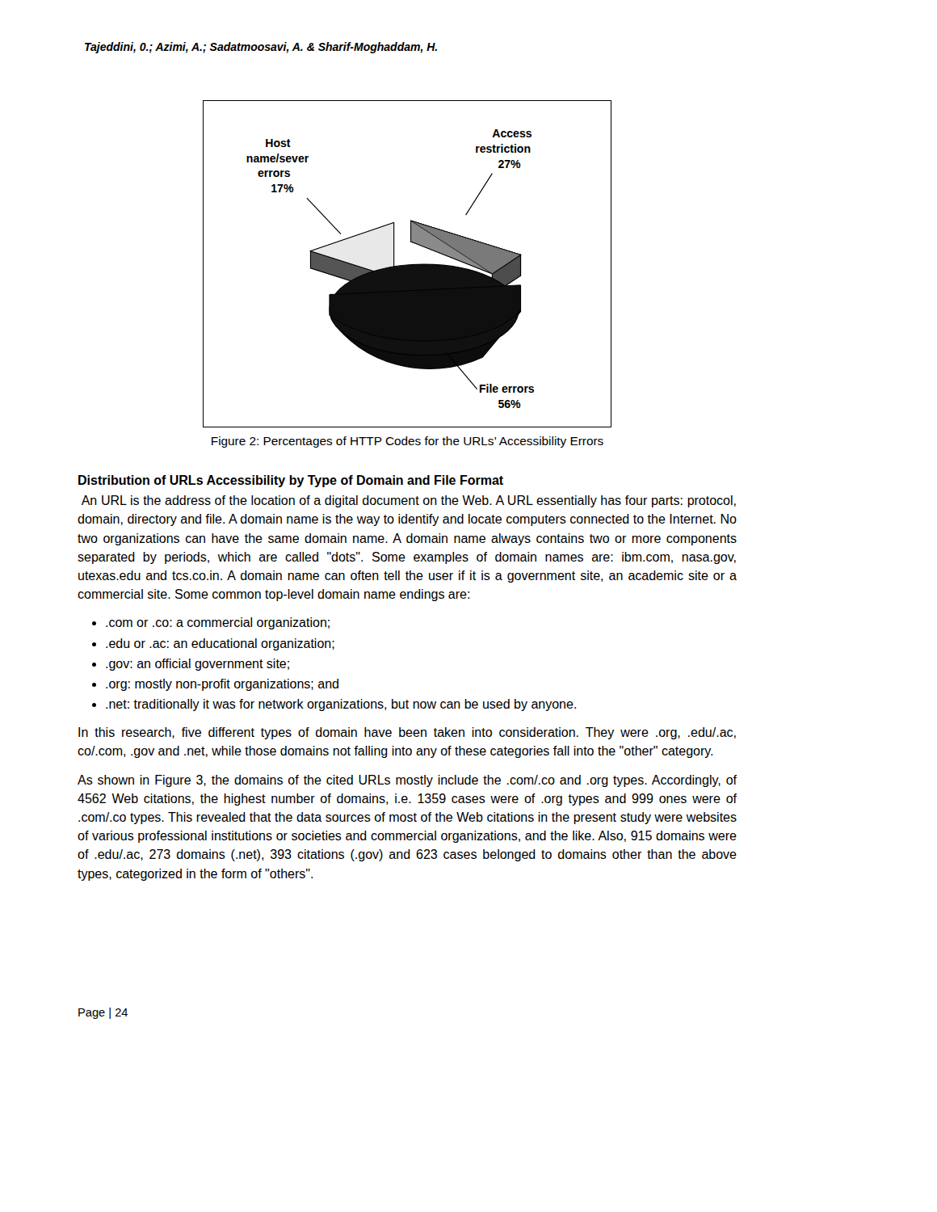Tajeddini, 0.; Azimi, A.; Sadatmoosavi, A. & Sharif-Moghaddam, H.
Host name/sever errors 17% Access restriction 27% File errors 56%
Figure 2: Percentages of HTTP Codes for the URLs’ Accessibility Errors
Distribution of URLs Accessibility by Type of Domain and File Format
An URL is the address of the location of a digital document on the Web. A URL essentially has four parts: protocol, domain, directory and file. A domain name is the way to identify and locate computers connected to the Internet. No two organizations can have the same domain name. A domain name always contains two or more components separated by periods, which are called "dots". Some examples of domain names are: ibm.com, nasa.gov, utexas.edu and tcs.co.in. A domain name can often tell the user if it is a government site, an academic site or a commercial site. Some common top-level domain name endings are:
.com or .co: a commercial organization;
.edu or .ac: an educational organization;
.gov: an official government site;
.org: mostly non-profit organizations; and
.net: traditionally it was for network organizations, but now can be used by anyone.
In this research, five different types of domain have been taken into consideration. They were .org, .edu/.ac, co/.com, .gov and .net, while those domains not falling into any of these categories fall into the "other" category.
As shown in Figure 3, the domains of the cited URLs mostly include the .com/.co and .org types. Accordingly, of 4562 Web citations, the highest number of domains, i.e. 1359 cases were of .org types and 999 ones were of .com/.co types. This revealed that the data sources of most of the Web citations in the present study were websites of various professional institutions or societies and commercial organizations, and the like. Also, 915 domains were of .edu/.ac, 273 domains (.net), 393 citations (.gov) and 623 cases belonged to domains other than the above types, categorized in the form of "others".
Page | 24